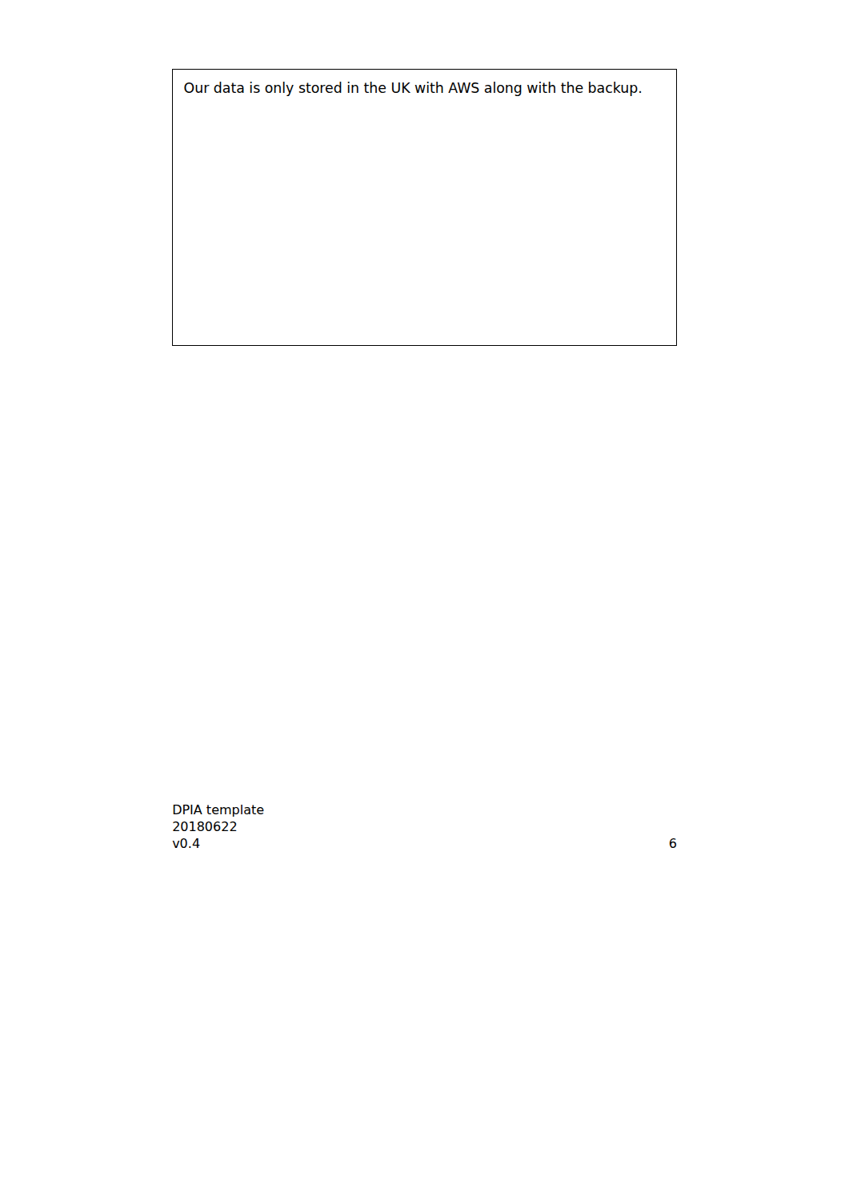Our data is only stored in the UK with AWS along with the backup.
DPIA template 20180622 v0.4
6